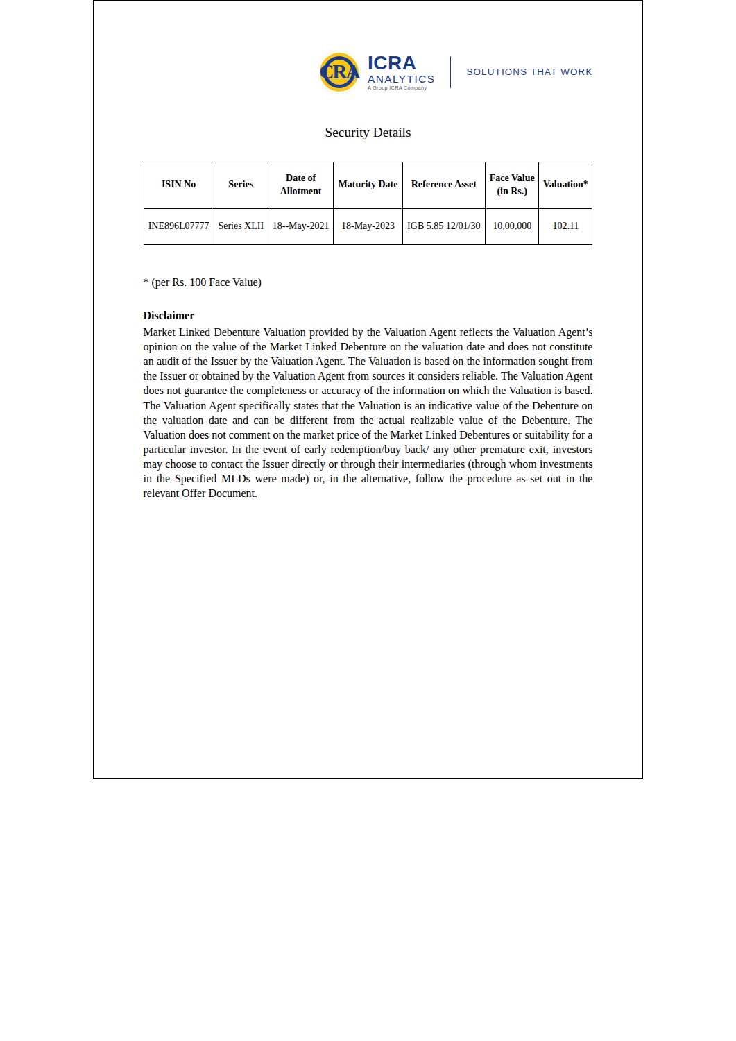CRA
ICRA
ANALYTICS
A Group ICRA Company
SOLUTIONS THAT WORK
Security Details
| ISIN No | Series | Date of Allotment | Maturity Date | Reference Asset | Face Value (in Rs.) | Valuation* |
| --- | --- | --- | --- | --- | --- | --- |
| INE896L07777 | Series XLII | 18--May-2021 | 18-May-2023 | IGB 5.85 12/01/30 | 10,00,000 | 102.11 |
* (per Rs. 100 Face Value)
Disclaimer
Market Linked Debenture Valuation provided by the Valuation Agent reflects the Valuation Agent’s opinion on the value of the Market Linked Debenture on the valuation date and does not constitute an audit of the Issuer by the Valuation Agent. The Valuation is based on the information sought from the Issuer or obtained by the Valuation Agent from sources it considers reliable. The Valuation Agent does not guarantee the completeness or accuracy of the information on which the Valuation is based. The Valuation Agent specifically states that the Valuation is an indicative value of the Debenture on the valuation date and can be different from the actual realizable value of the Debenture. The Valuation does not comment on the market price of the Market Linked Debentures or suitability for a particular investor. In the event of early redemption/buy back/ any other premature exit, investors may choose to contact the Issuer directly or through their intermediaries (through whom investments in the Specified MLDs were made) or, in the alternative, follow the procedure as set out in the relevant Offer Document.